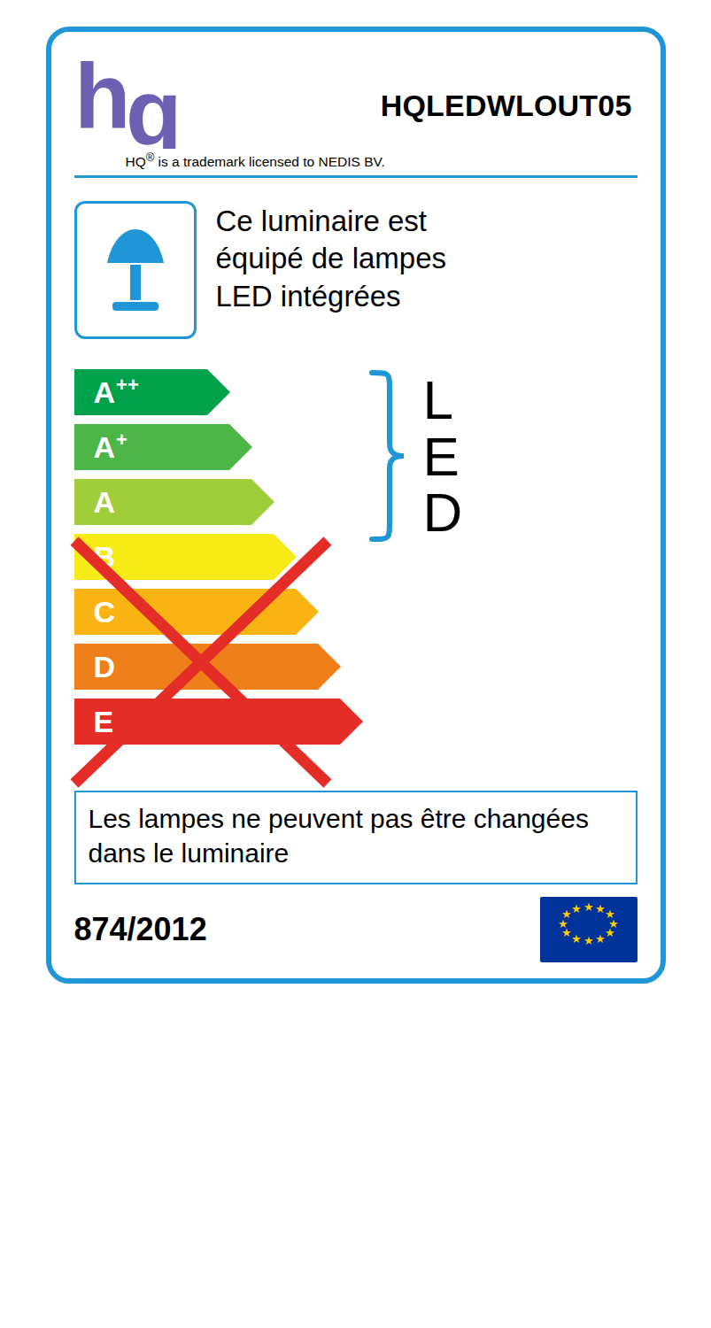h q
HQLEDWLOUT05
HQ® is a trademark licensed to NEDIS BV.
Ce luminaire est
équipé de lampes
LED intégrées
A++
A+
A
B
C
D
E
L
E
D
Les lampes ne peuvent pas être changées dans le luminaire
874/2012
★ ★ ★ ★ ★ ★ ★ ★ ★ ★ ★ ★